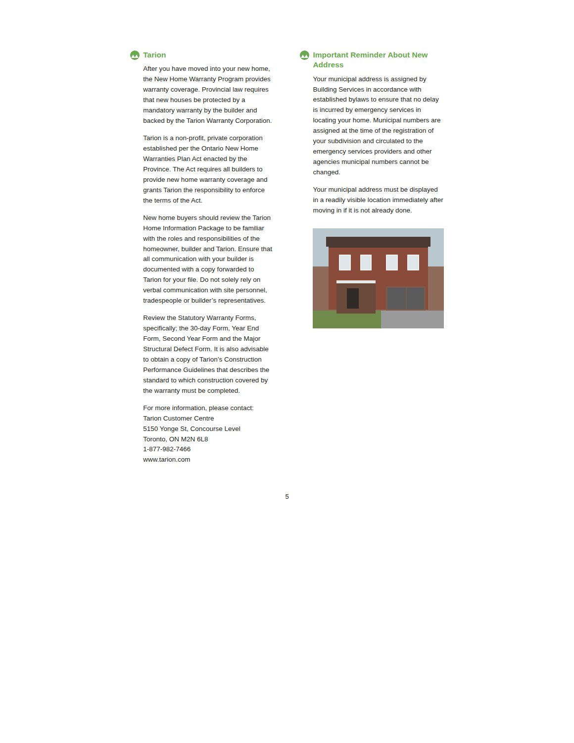Tarion
After you have moved into your new home, the New Home Warranty Program provides warranty coverage. Provincial law requires that new houses be protected by a mandatory warranty by the builder and backed by the Tarion Warranty Corporation.
Tarion is a non-profit, private corporation established per the Ontario New Home Warranties Plan Act enacted by the Province. The Act requires all builders to provide new home warranty coverage and grants Tarion the responsibility to enforce the terms of the Act.
New home buyers should review the Tarion Home Information Package to be familiar with the roles and responsibilities of the homeowner, builder and Tarion. Ensure that all communication with your builder is documented with a copy forwarded to Tarion for your file. Do not solely rely on verbal communication with site personnel, tradespeople or builder’s representatives.
Review the Statutory Warranty Forms, specifically; the 30-day Form, Year End Form, Second Year Form and the Major Structural Defect Form. It is also advisable to obtain a copy of Tarion’s Construction Performance Guidelines that describes the standard to which construction covered by the warranty must be completed.
For more information, please contact:
Tarion Customer Centre
5150 Yonge St, Concourse Level
Toronto, ON M2N 6L8
1-877-982-7466
www.tarion.com
Important Reminder About New Address
Your municipal address is assigned by Building Services in accordance with established bylaws to ensure that no delay is incurred by emergency services in locating your home. Municipal numbers are assigned at the time of the registration of your subdivision and circulated to the emergency services providers and other agencies municipal numbers cannot be changed.
Your municipal address must be displayed in a readily visible location immediately after moving in if it is not already done.
5